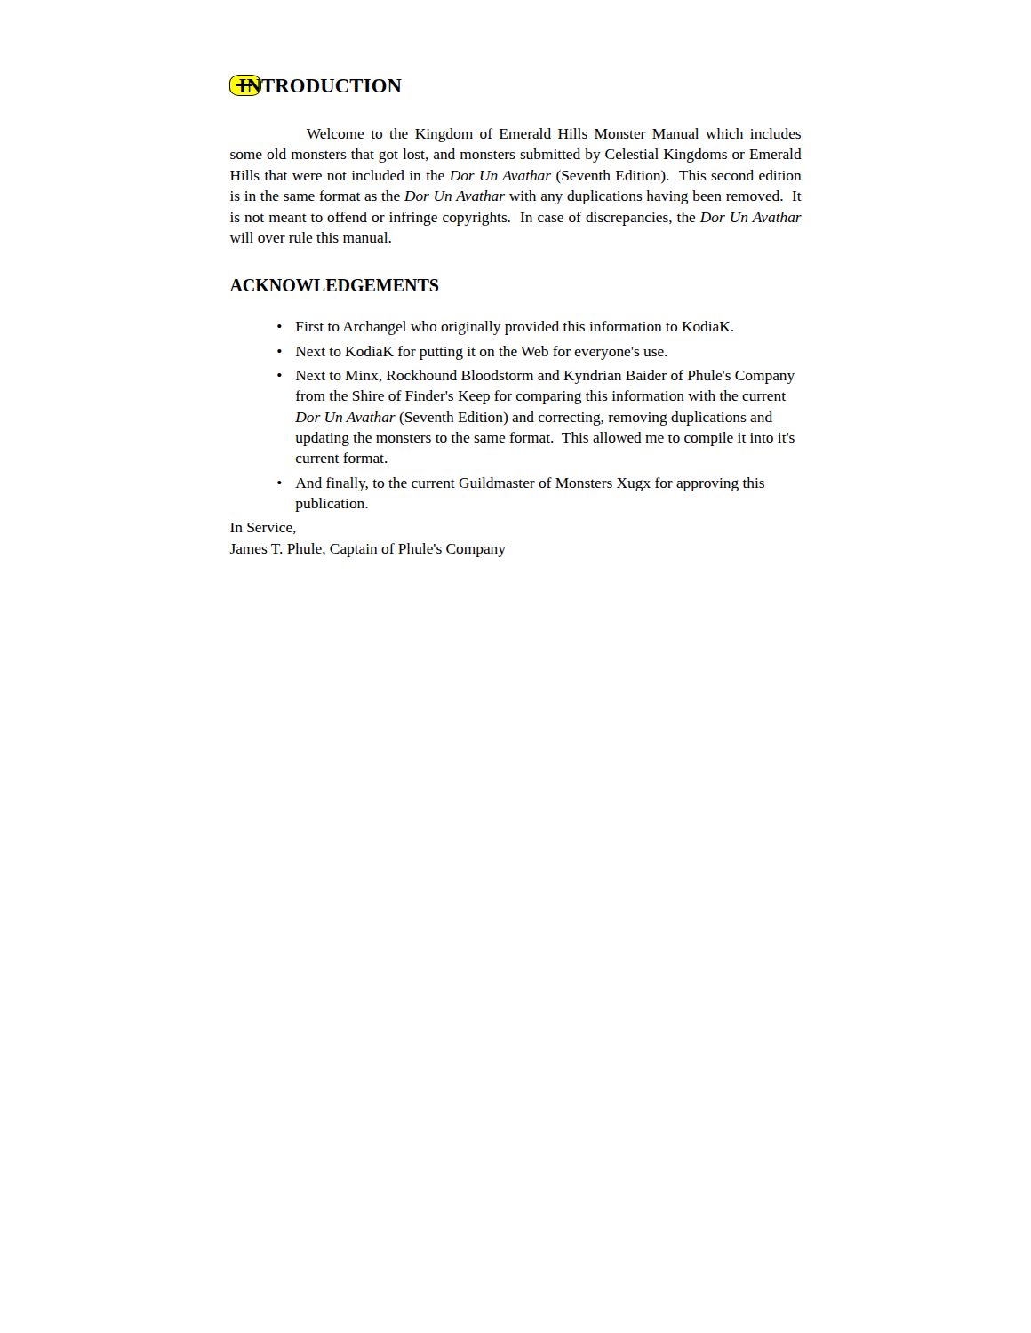INTRODUCTION
Welcome to the Kingdom of Emerald Hills Monster Manual which includes some old monsters that got lost, and monsters submitted by Celestial Kingdoms or Emerald Hills that were not included in the Dor Un Avathar (Seventh Edition). This second edition is in the same format as the Dor Un Avathar with any duplications having been removed. It is not meant to offend or infringe copyrights. In case of discrepancies, the Dor Un Avathar will over rule this manual.
ACKNOWLEDGEMENTS
First to Archangel who originally provided this information to KodiaK.
Next to KodiaK for putting it on the Web for everyone's use.
Next to Minx, Rockhound Bloodstorm and Kyndrian Baider of Phule's Company from the Shire of Finder's Keep for comparing this information with the current Dor Un Avathar (Seventh Edition) and correcting, removing duplications and updating the monsters to the same format. This allowed me to compile it into it's current format.
And finally, to the current Guildmaster of Monsters Xugx for approving this publication.
In Service,
James T. Phule, Captain of Phule's Company